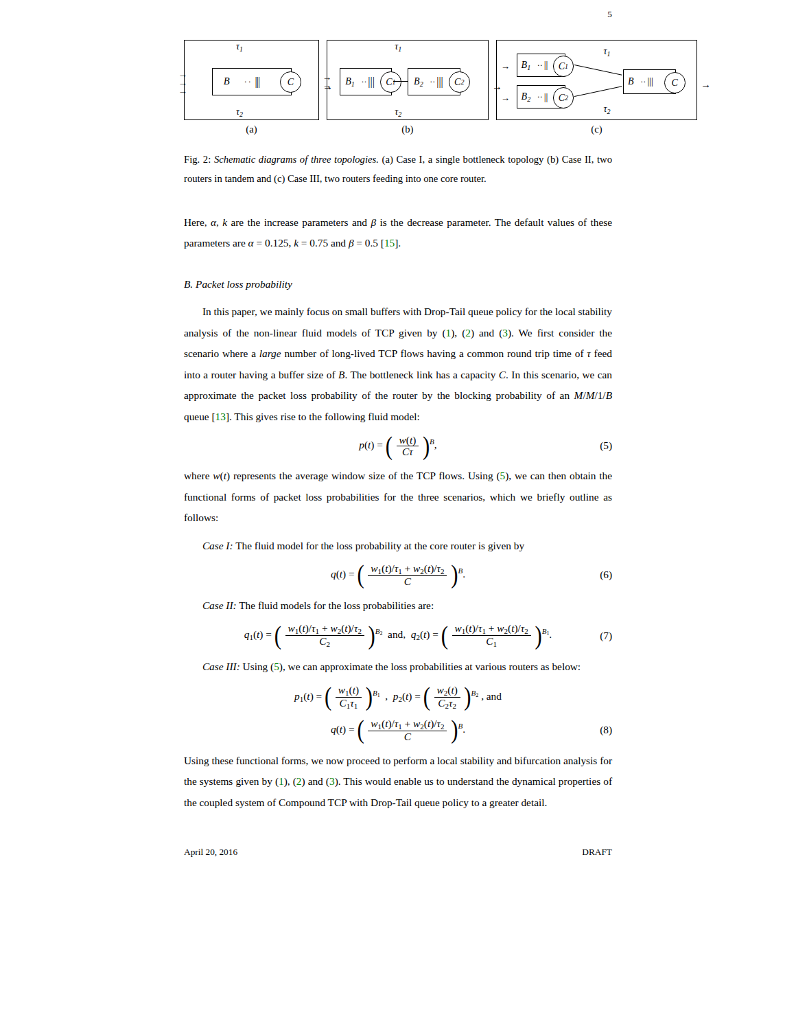5
τ1
τ2
→
→
→
B ·· ||| C
→
(a)
τ1
τ2
→
→
B1 ·· ||| C1
B2 ·· ||| C2
→
(b)
τ1
τ2
→
→
B1 ·· || C1
B2 ·· || C2
B ·· ||| C
→
(c)
Fig. 2: Schematic diagrams of three topologies. (a) Case I, a single bottleneck topology (b) Case II, two routers in tandem and (c) Case III, two routers feeding into one core router.
Here, α, k are the increase parameters and β is the decrease parameter. The default values of these parameters are α = 0.125, k = 0.75 and β = 0.5 [15].
B. Packet loss probability
In this paper, we mainly focus on small buffers with Drop-Tail queue policy for the local stability analysis of the non-linear fluid models of TCP given by (1), (2) and (3). We first consider the scenario where a large number of long-lived TCP flows having a common round trip time of τ feed into a router having a buffer size of B. The bottleneck link has a capacity C. In this scenario, we can approximate the packet loss probability of the router by the blocking probability of an M/M/1/B queue [13]. This gives rise to the following fluid model:
p(t) = ( w(t) Cτ ) B, (5)
where w(t) represents the average window size of the TCP flows. Using (5), we can then obtain the functional forms of packet loss probabilities for the three scenarios, which we briefly outline as follows:
Case I: The fluid model for the loss probability at the core router is given by
q(t) = ( w 1(t)/τ 1 + w 2(t)/τ 2 C ) B. (6)
Case II: The fluid models for the loss probabilities are:
q 1(t) = ( w 1(t)/τ 1 + w 2(t)/τ 2 C 2 ) B 2 and, q 2(t) = ( w 1(t)/τ 1 + w 2(t)/τ 2 C 1 ) B 1. (7)
Case III: Using (5), we can approximate the loss probabilities at various routers as below:
p 1(t) = ( w 1(t) C 1 τ 1 ) B 1 , p 2(t) = ( w 2(t) C 2 τ 2 ) B 2 , and
q(t) = ( w 1(t)/τ 1 + w 2(t)/τ 2 C ) B. (8)
Using these functional forms, we now proceed to perform a local stability and bifurcation analysis for the systems given by (1), (2) and (3). This would enable us to understand the dynamical properties of the coupled system of Compound TCP with Drop-Tail queue policy to a greater detail.
April 20, 2016 DRAFT